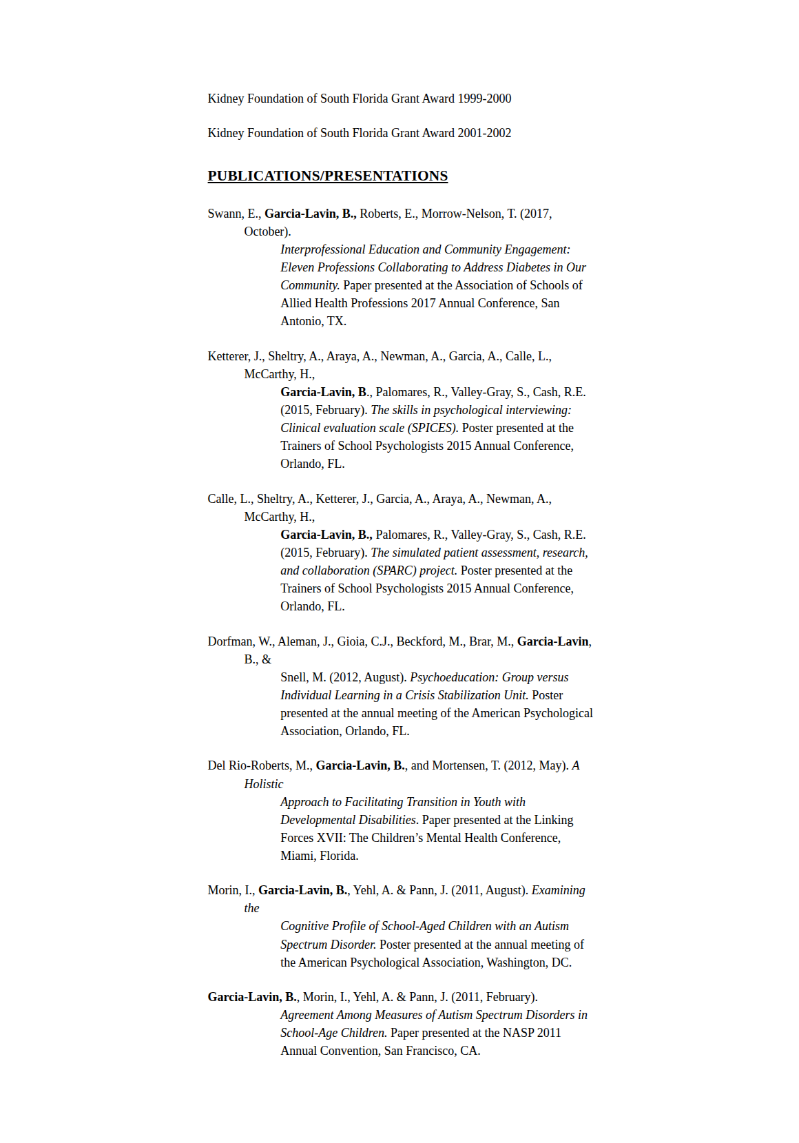Kidney Foundation of South Florida Grant Award 1999-2000
Kidney Foundation of South Florida Grant Award 2001-2002
PUBLICATIONS/PRESENTATIONS
Swann, E., Garcia-Lavin, B., Roberts, E., Morrow-Nelson, T. (2017, October). Interprofessional Education and Community Engagement: Eleven Professions Collaborating to Address Diabetes in Our Community. Paper presented at the Association of Schools of Allied Health Professions 2017 Annual Conference, San Antonio, TX.
Ketterer, J., Sheltry, A., Araya, A., Newman, A., Garcia, A., Calle, L., McCarthy, H., Garcia-Lavin, B., Palomares, R., Valley-Gray, S., Cash, R.E. (2015, February). The skills in psychological interviewing: Clinical evaluation scale (SPICES). Poster presented at the Trainers of School Psychologists 2015 Annual Conference, Orlando, FL.
Calle, L., Sheltry, A., Ketterer, J., Garcia, A., Araya, A., Newman, A., McCarthy, H., Garcia-Lavin, B., Palomares, R., Valley-Gray, S., Cash, R.E. (2015, February). The simulated patient assessment, research, and collaboration (SPARC) project. Poster presented at the Trainers of School Psychologists 2015 Annual Conference, Orlando, FL.
Dorfman, W., Aleman, J., Gioia, C.J., Beckford, M., Brar, M., Garcia-Lavin, B., & Snell, M. (2012, August). Psychoeducation: Group versus Individual Learning in a Crisis Stabilization Unit. Poster presented at the annual meeting of the American Psychological Association, Orlando, FL.
Del Rio-Roberts, M., Garcia-Lavin, B., and Mortensen, T. (2012, May). A Holistic Approach to Facilitating Transition in Youth with Developmental Disabilities. Paper presented at the Linking Forces XVII: The Children’s Mental Health Conference, Miami, Florida.
Morin, I., Garcia-Lavin, B., Yehl, A. & Pann, J. (2011, August). Examining the Cognitive Profile of School-Aged Children with an Autism Spectrum Disorder. Poster presented at the annual meeting of the American Psychological Association, Washington, DC.
Garcia-Lavin, B., Morin, I., Yehl, A. & Pann, J. (2011, February). Agreement Among Measures of Autism Spectrum Disorders in School-Age Children. Paper presented at the NASP 2011 Annual Convention, San Francisco, CA.